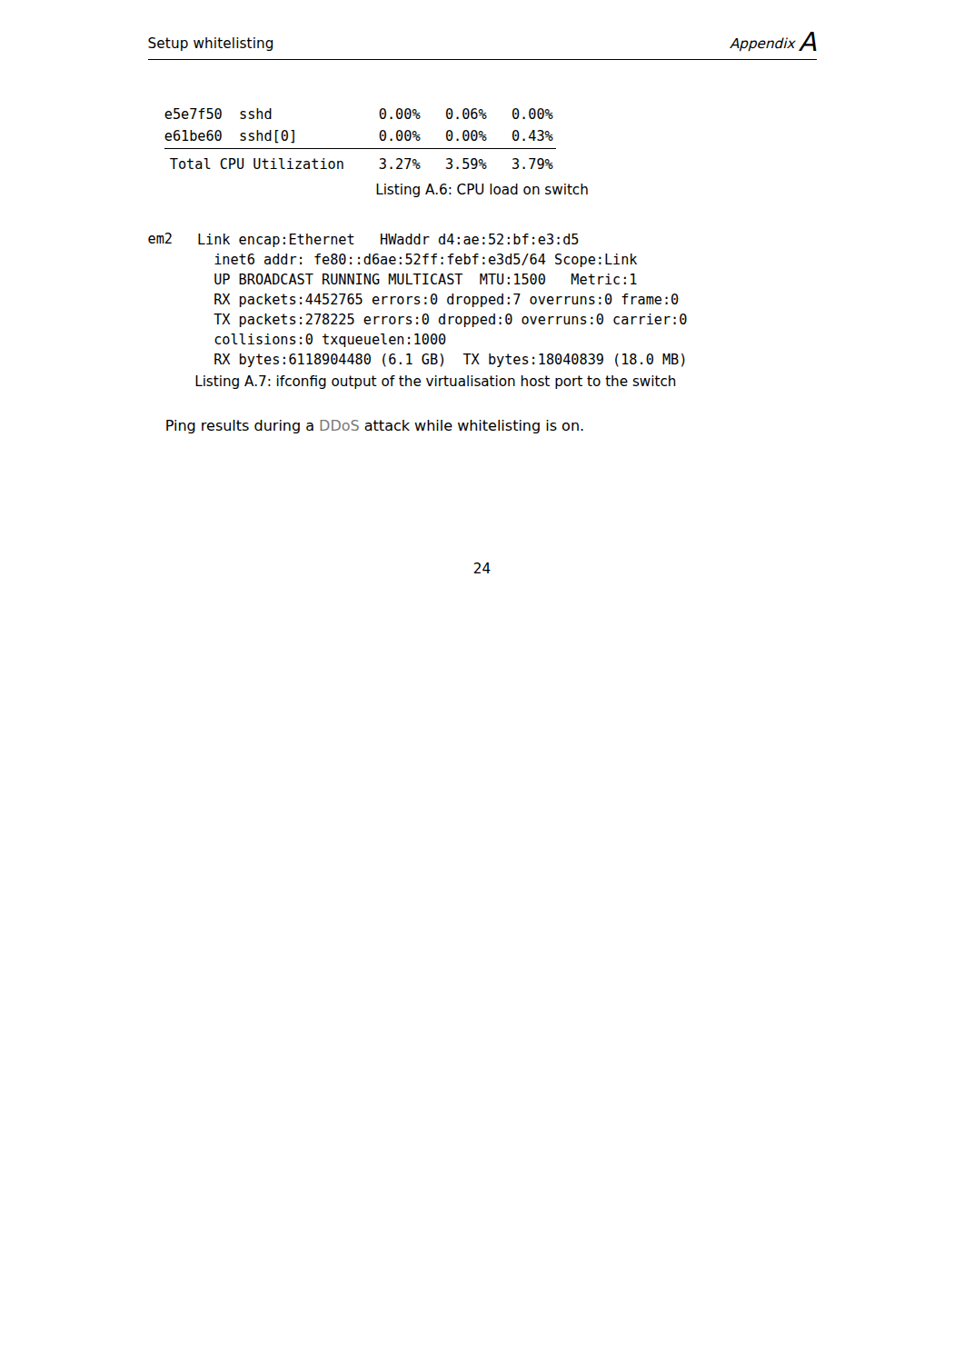Setup whitelisting
AppendixA
| e5e7f50 sshd | 0.00% | 0.06% | 0.00% |
| e61be60 sshd[0] | 0.00% | 0.00% | 0.43% |
| Total CPU Utilization | 3.27% | 3.59% | 3.79% |
Listing A.6: CPU load on switch
em2
Link encap:Ethernet   HWaddr d4:ae:52:bf:e3:d5
  inet6 addr: fe80::d6ae:52ff:febf:e3d5/64 Scope:Link
  UP BROADCAST RUNNING MULTICAST  MTU:1500   Metric:1
  RX packets:4452765 errors:0 dropped:7 overruns:0 frame:0
  TX packets:278225 errors:0 dropped:0 overruns:0 carrier:0
  collisions:0 txqueuelen:1000
  RX bytes:6118904480 (6.1 GB)  TX bytes:18040839 (18.0 MB)
Listing A.7: ifconfig output of the virtualisation host port to the switch
Ping results during a DDoS attack while whitelisting is on.
24